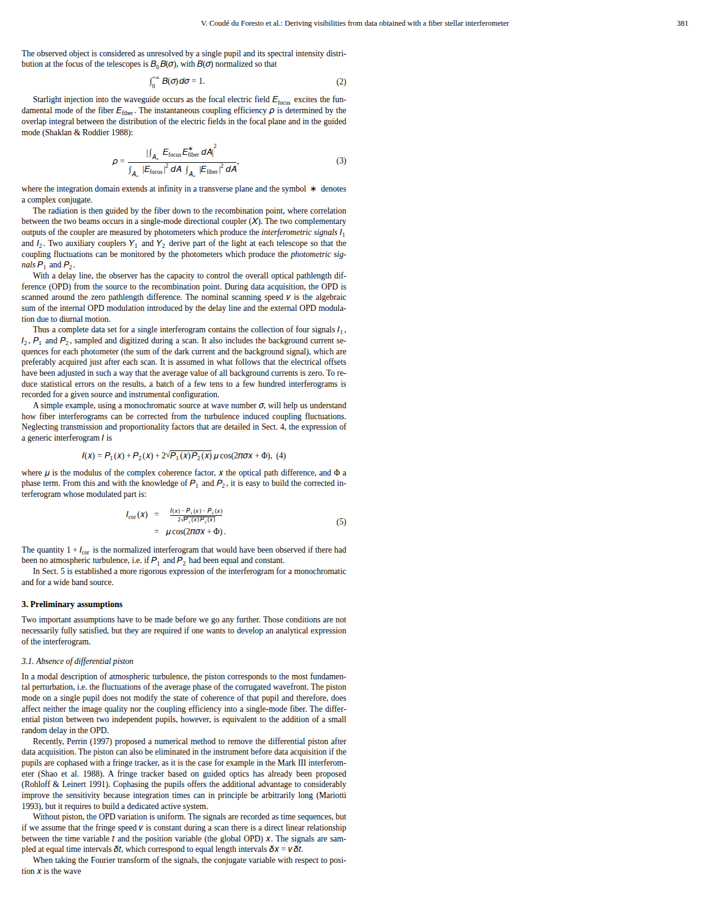V. Coudé du Foresto et al.: Deriving visibilities from data obtained with a fiber stellar interferometer 381
The observed object is considered as unresolved by a single pupil and its spectral intensity distribution at the focus of the telescopes is B0B(σ), with B(σ) normalized so that
∫ 0 +∞ B(σ) dσ =1. (2)
Starlight injection into the waveguide occurs as the focal electric field Efocus excites the fundamental mode of the fiber Efiber. The instantaneous coupling efficiency ρ is determined by the overlap integral between the distribution of the electric fields in the focal plane and in the guided mode (Shaklan & Roddier 1988):
ρ= | ∫A∞ Efocus Efiber∗ dA | 2 ∫A∞ |Efocus|2 dA ∫A∞ |Efiber|2 dA , (3)
where the integration domain extends at infinity in a transverse plane and the symbol ∗ denotes a complex conjugate.
The radiation is then guided by the fiber down to the recombination point, where correlation between the two beams occurs in a single-mode directional coupler (X). The two complementary outputs of the coupler are measured by photometers which produce the interferometric signals I1 and I2. Two auxiliary couplers Y1 and Y2 derive part of the light at each telescope so that the coupling fluctuations can be monitored by the photometers which produce the photometric signals P1 and P2.
With a delay line, the observer has the capacity to control the overall optical pathlength difference (OPD) from the source to the recombination point. During data acquisition, the OPD is scanned around the zero pathlength difference. The nominal scanning speed v is the algebraic sum of the internal OPD modulation introduced by the delay line and the external OPD modulation due to diurnal motion.
Thus a complete data set for a single interferogram contains the collection of four signals I1, I2, P1 and P2, sampled and digitized during a scan. It also includes the background current sequences for each photometer (the sum of the dark current and the background signal), which are preferably acquired just after each scan. It is assumed in what follows that the electrical offsets have been adjusted in such a way that the average value of all background currents is zero. To reduce statistical errors on the results, a batch of a few tens to a few hundred interferograms is recorded for a given source and instrumental configuration.
A simple example, using a monochromatic source at wave number σ, will help us understand how fiber interferograms can be corrected from the turbulence induced coupling fluctuations. Neglecting transmission and proportionality factors that are detailed in Sect. 4, the expression of a generic interferogram I is
I(x) = P1(x) + P2(x) + 2 P1(x) P2(x) μ cos(2πσx+Φ) , (4)
where μ is the modulus of the complex coherence factor, x the optical path difference, and Φ a phase term. From this and with the knowledge of P1 and P2, it is easy to build the corrected interferogram whose modulated part is:
Icor(x) = I(x) − P1(x) − P2(x) 2 P1(x) P2(x) = μ cos(2πσx+Φ). (5)
The quantity 1+Icor is the normalized interferogram that would have been observed if there had been no atmospheric turbulence, i.e. if P1 and P2 had been equal and constant.
In Sect. 5 is established a more rigorous expression of the interferogram for a monochromatic and for a wide band source.
3. Preliminary assumptions
Two important assumptions have to be made before we go any further. Those conditions are not necessarily fully satisfied, but they are required if one wants to develop an analytical expression of the interferogram.
3.1. Absence of differential piston
In a modal description of atmospheric turbulence, the piston corresponds to the most fundamental perturbation, i.e. the fluctuations of the average phase of the corrugated wavefront. The piston mode on a single pupil does not modify the state of coherence of that pupil and therefore, does affect neither the image quality nor the coupling efficiency into a single-mode fiber. The differential piston between two independent pupils, however, is equivalent to the addition of a small random delay in the OPD.
Recently, Perrin (1997) proposed a numerical method to remove the differential piston after data acquisition. The piston can also be eliminated in the instrument before data acquisition if the pupils are cophased with a fringe tracker, as it is the case for example in the Mark III interferometer (Shao et al. 1988). A fringe tracker based on guided optics has already been proposed (Rohloff & Leinert 1991). Cophasing the pupils offers the additional advantage to considerably improve the sensitivity because integration times can in principle be arbitrarily long (Mariotti 1993), but it requires to build a dedicated active system.
Without piston, the OPD variation is uniform. The signals are recorded as time sequences, but if we assume that the fringe speed v is constant during a scan there is a direct linear relationship between the time variable t and the position variable (the global OPD) x. The signals are sampled at equal time intervals δt, which correspond to equal length intervals δx=vδt.
When taking the Fourier transform of the signals, the conjugate variable with respect to position x is the wave